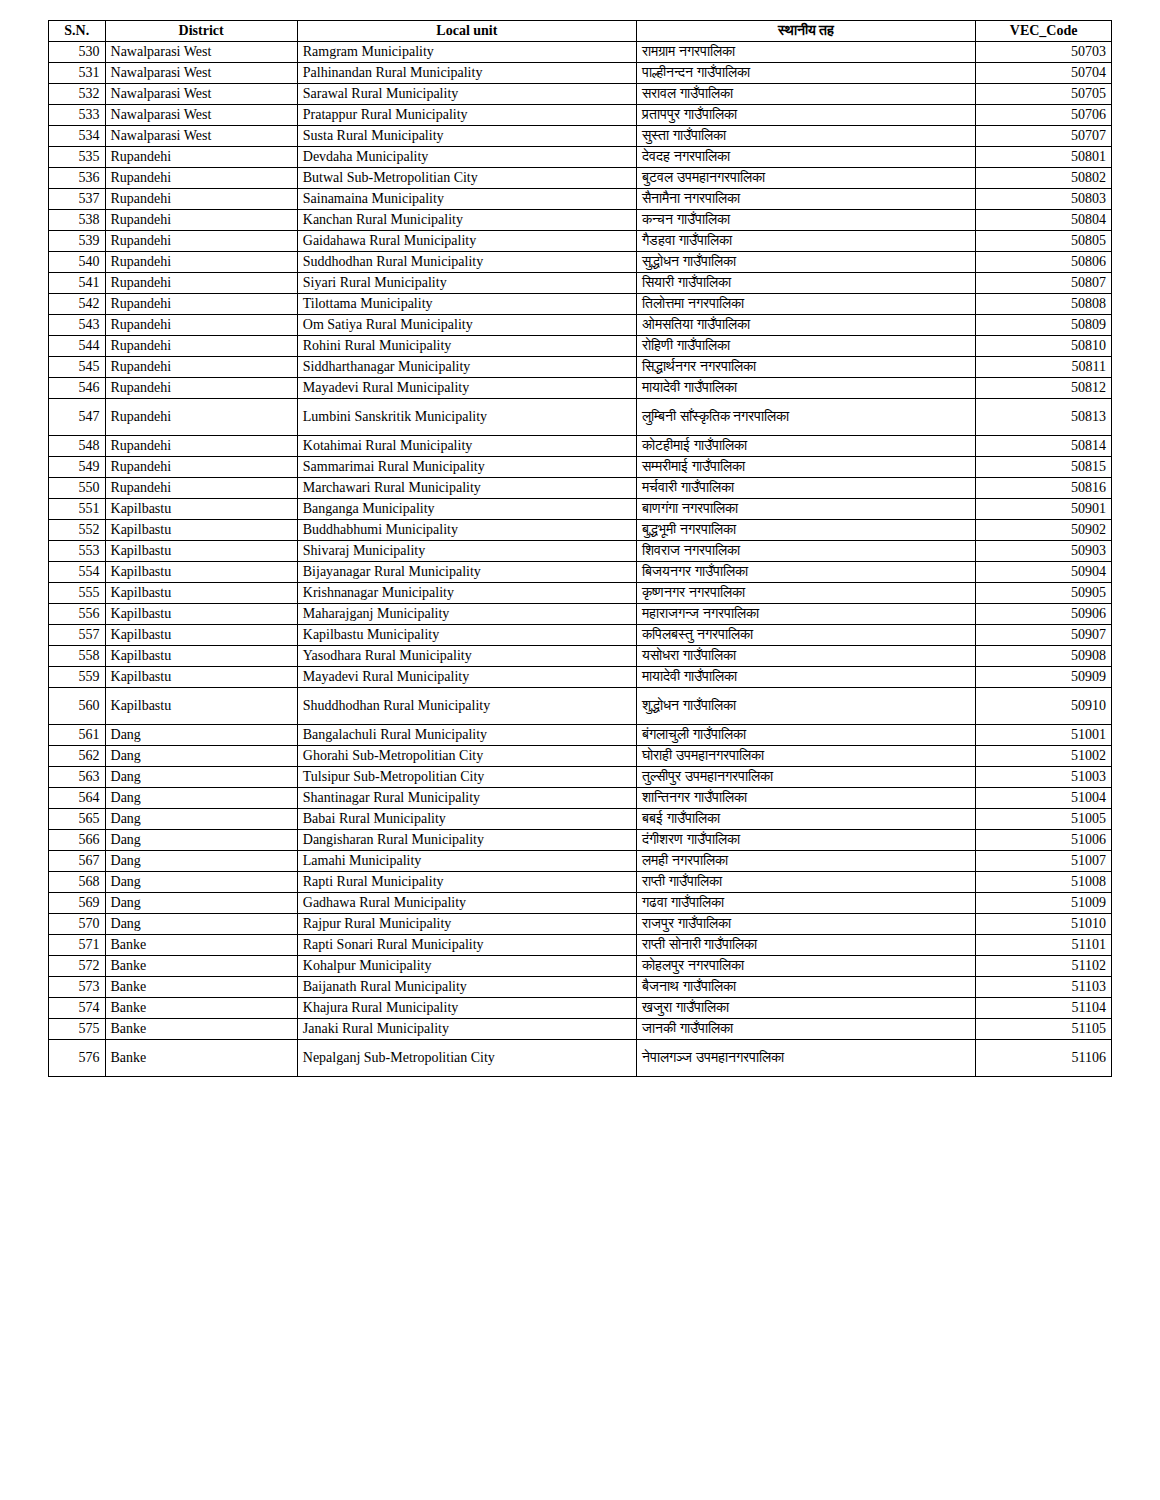| S.N. | District | Local unit | स्थानीय तह | VEC_Code |
| --- | --- | --- | --- | --- |
| 530 | Nawalparasi West | Ramgram Municipality | रामग्राम नगरपालिका | 50703 |
| 531 | Nawalparasi West | Palhinandan Rural Municipality | पाल्हीनन्दन गाउँपालिका | 50704 |
| 532 | Nawalparasi West | Sarawal Rural Municipality | सरावल गाउँपालिका | 50705 |
| 533 | Nawalparasi West | Pratappur Rural Municipality | प्रतापपुर गाउँपालिका | 50706 |
| 534 | Nawalparasi West | Susta Rural Municipality | सुस्ता गाउँपालिका | 50707 |
| 535 | Rupandehi | Devdaha Municipality | देवदह नगरपालिका | 50801 |
| 536 | Rupandehi | Butwal Sub-Metropolitian City | बुटवल उपमहानगरपालिका | 50802 |
| 537 | Rupandehi | Sainamaina Municipality | सैनामैना नगरपालिका | 50803 |
| 538 | Rupandehi | Kanchan Rural Municipality | कन्चन गाउँपालिका | 50804 |
| 539 | Rupandehi | Gaidahawa Rural Municipality | गैडहवा गाउँपालिका | 50805 |
| 540 | Rupandehi | Suddhodhan Rural Municipality | सुद्धोधन गाउँपालिका | 50806 |
| 541 | Rupandehi | Siyari Rural Municipality | सियारी गाउँपालिका | 50807 |
| 542 | Rupandehi | Tilottama Municipality | तिलोत्तमा नगरपालिका | 50808 |
| 543 | Rupandehi | Om Satiya Rural Municipality | ओमसतिया गाउँपालिका | 50809 |
| 544 | Rupandehi | Rohini Rural Municipality | रोहिणी गाउँपालिका | 50810 |
| 545 | Rupandehi | Siddharthanagar Municipality | सिद्धार्थनगर नगरपालिका | 50811 |
| 546 | Rupandehi | Mayadevi Rural Municipality | मायादेवी गाउँपालिका | 50812 |
| 547 | Rupandehi | Lumbini Sanskritik Municipality | लुम्बिनी साँस्कृतिक नगरपालिका | 50813 |
| 548 | Rupandehi | Kotahimai Rural Municipality | कोटहीमाई गाउँपालिका | 50814 |
| 549 | Rupandehi | Sammarimai Rural Municipality | सम्मरीमाई गाउँपालिका | 50815 |
| 550 | Rupandehi | Marchawari Rural Municipality | मर्चवारी गाउँपालिका | 50816 |
| 551 | Kapilbastu | Banganga Municipality | बाणगंगा नगरपालिका | 50901 |
| 552 | Kapilbastu | Buddhabhumi Municipality | बुद्धभूमी नगरपालिका | 50902 |
| 553 | Kapilbastu | Shivaraj Municipality | शिवराज नगरपालिका | 50903 |
| 554 | Kapilbastu | Bijayanagar Rural Municipality | बिजयनगर गाउँपालिका | 50904 |
| 555 | Kapilbastu | Krishnanagar Municipality | कृष्णनगर नगरपालिका | 50905 |
| 556 | Kapilbastu | Maharajganj Municipality | महाराजगन्ज नगरपालिका | 50906 |
| 557 | Kapilbastu | Kapilbastu Municipality | कपिलबस्तु नगरपालिका | 50907 |
| 558 | Kapilbastu | Yasodhara Rural Municipality | यसोधरा गाउँपालिका | 50908 |
| 559 | Kapilbastu | Mayadevi Rural Municipality | मायादेवी गाउँपालिका | 50909 |
| 560 | Kapilbastu | Shuddhodhan Rural Municipality | शुद्धोधन गाउँपालिका | 50910 |
| 561 | Dang | Bangalachuli Rural Municipality | बंगलाचुली गाउँपालिका | 51001 |
| 562 | Dang | Ghorahi Sub-Metropolitian City | घोराही उपमहानगरपालिका | 51002 |
| 563 | Dang | Tulsipur Sub-Metropolitian City | तुल्सीपुर उपमहानगरपालिका | 51003 |
| 564 | Dang | Shantinagar Rural Municipality | शान्तिनगर गाउँपालिका | 51004 |
| 565 | Dang | Babai Rural Municipality | बबई गाउँपालिका | 51005 |
| 566 | Dang | Dangisharan Rural Municipality | दंगीशरण गाउँपालिका | 51006 |
| 567 | Dang | Lamahi Municipality | लमही नगरपालिका | 51007 |
| 568 | Dang | Rapti Rural Municipality | राप्ती गाउँपालिका | 51008 |
| 569 | Dang | Gadhawa Rural Municipality | गढवा गाउँपालिका | 51009 |
| 570 | Dang | Rajpur Rural Municipality | राजपुर गाउँपालिका | 51010 |
| 571 | Banke | Rapti Sonari Rural Municipality | राप्ती सोनारी गाउँपालिका | 51101 |
| 572 | Banke | Kohalpur Municipality | कोहलपुर नगरपालिका | 51102 |
| 573 | Banke | Baijanath Rural Municipality | बैजनाथ गाउँपालिका | 51103 |
| 574 | Banke | Khajura Rural Municipality | खजुरा गाउँपालिका | 51104 |
| 575 | Banke | Janaki Rural Municipality | जानकी गाउँपालिका | 51105 |
| 576 | Banke | Nepalganj Sub-Metropolitian City | नेपालगञ्ज उपमहानगरपालिका | 51106 |